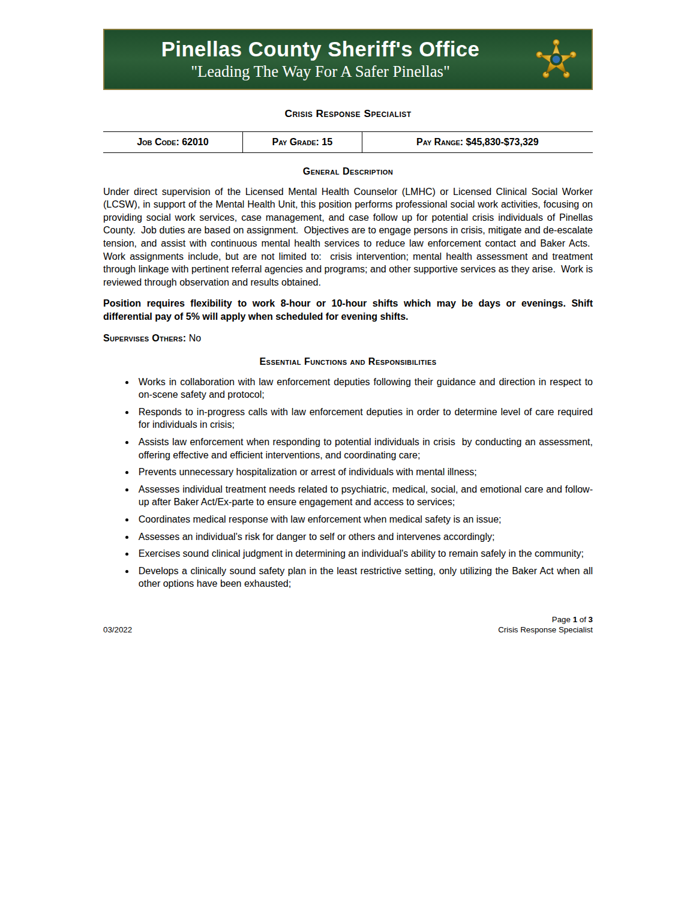Pinellas County Sheriff's Office
"Leading The Way For A Safer Pinellas"
Crisis Response Specialist
| Job Code: 62010 | Pay Grade: 15 | Pay Range: $45,830-$73,329 |
General Description
Under direct supervision of the Licensed Mental Health Counselor (LMHC) or Licensed Clinical Social Worker (LCSW), in support of the Mental Health Unit, this position performs professional social work activities, focusing on providing social work services, case management, and case follow up for potential crisis individuals of Pinellas County. Job duties are based on assignment. Objectives are to engage persons in crisis, mitigate and de-escalate tension, and assist with continuous mental health services to reduce law enforcement contact and Baker Acts. Work assignments include, but are not limited to: crisis intervention; mental health assessment and treatment through linkage with pertinent referral agencies and programs; and other supportive services as they arise. Work is reviewed through observation and results obtained.
Position requires flexibility to work 8-hour or 10-hour shifts which may be days or evenings. Shift differential pay of 5% will apply when scheduled for evening shifts.
Supervises Others: No
Essential Functions and Responsibilities
Works in collaboration with law enforcement deputies following their guidance and direction in respect to on-scene safety and protocol;
Responds to in-progress calls with law enforcement deputies in order to determine level of care required for individuals in crisis;
Assists law enforcement when responding to potential individuals in crisis by conducting an assessment, offering effective and efficient interventions, and coordinating care;
Prevents unnecessary hospitalization or arrest of individuals with mental illness;
Assesses individual treatment needs related to psychiatric, medical, social, and emotional care and follow-up after Baker Act/Ex-parte to ensure engagement and access to services;
Coordinates medical response with law enforcement when medical safety is an issue;
Assesses an individual's risk for danger to self or others and intervenes accordingly;
Exercises sound clinical judgment in determining an individual's ability to remain safely in the community;
Develops a clinically sound safety plan in the least restrictive setting, only utilizing the Baker Act when all other options have been exhausted;
03/2022
Page 1 of 3
Crisis Response Specialist